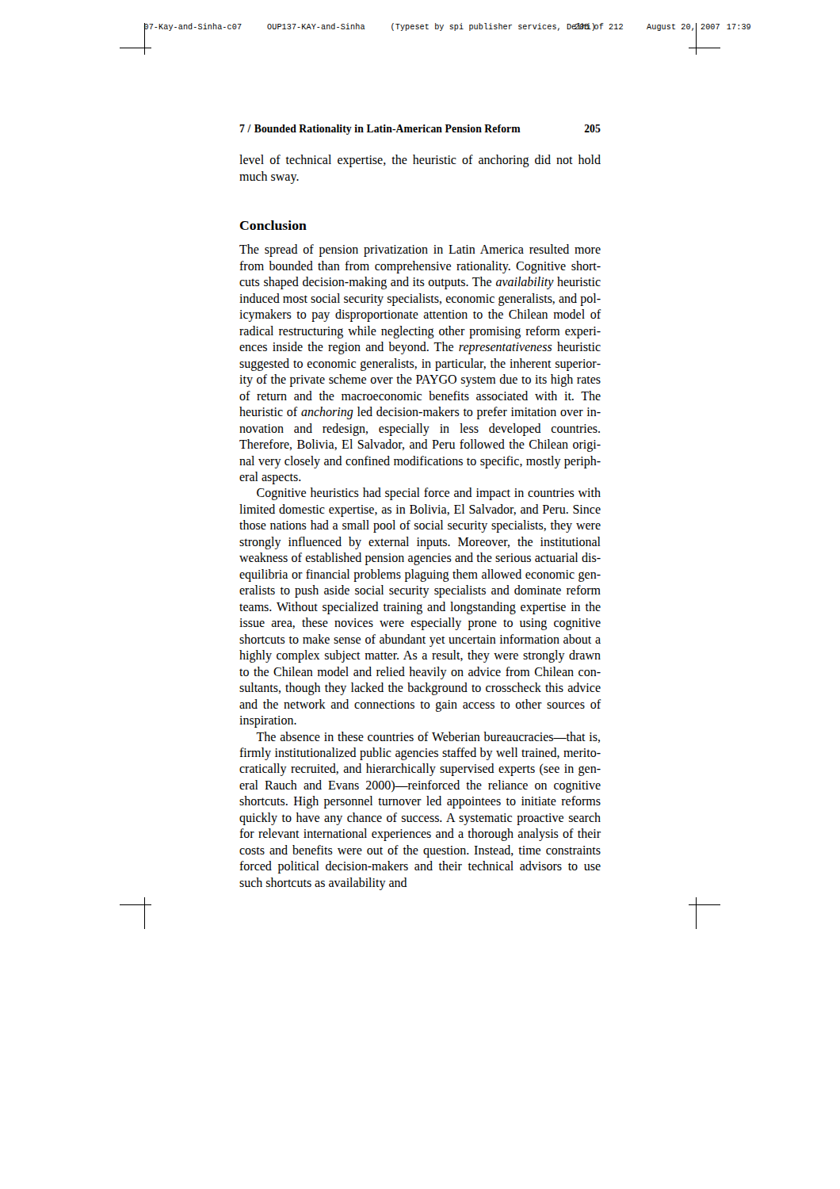07-Kay-and-Sinha-c07 OUP137-KAY-and-Sinha(Typeset by spi publisher services, Delhi) 205 of 212 August 20, 200717:39
7 / Bounded Rationality in Latin-American Pension Reform 205
level of technical expertise, the heuristic of anchoring did not hold much sway.
Conclusion
The spread of pension privatization in Latin America resulted more from bounded than from comprehensive rationality. Cognitive shortcuts shaped decision-making and its outputs. The availability heuristic induced most social security specialists, economic generalists, and policymakers to pay disproportionate attention to the Chilean model of radical restructuring while neglecting other promising reform experiences inside the region and beyond. The representativeness heuristic suggested to economic generalists, in particular, the inherent superiority of the private scheme over the PAYGO system due to its high rates of return and the macroeconomic benefits associated with it. The heuristic of anchoring led decision-makers to prefer imitation over innovation and redesign, especially in less developed countries. Therefore, Bolivia, El Salvador, and Peru followed the Chilean original very closely and confined modifications to specific, mostly peripheral aspects.
Cognitive heuristics had special force and impact in countries with limited domestic expertise, as in Bolivia, El Salvador, and Peru. Since those nations had a small pool of social security specialists, they were strongly influenced by external inputs. Moreover, the institutional weakness of established pension agencies and the serious actuarial disequilibria or financial problems plaguing them allowed economic generalists to push aside social security specialists and dominate reform teams. Without specialized training and longstanding expertise in the issue area, these novices were especially prone to using cognitive shortcuts to make sense of abundant yet uncertain information about a highly complex subject matter. As a result, they were strongly drawn to the Chilean model and relied heavily on advice from Chilean consultants, though they lacked the background to crosscheck this advice and the network and connections to gain access to other sources of inspiration.
The absence in these countries of Weberian bureaucracies—that is, firmly institutionalized public agencies staffed by well trained, meritocratically recruited, and hierarchically supervised experts (see in general Rauch and Evans 2000)—reinforced the reliance on cognitive shortcuts. High personnel turnover led appointees to initiate reforms quickly to have any chance of success. A systematic proactive search for relevant international experiences and a thorough analysis of their costs and benefits were out of the question. Instead, time constraints forced political decision-makers and their technical advisors to use such shortcuts as availability and